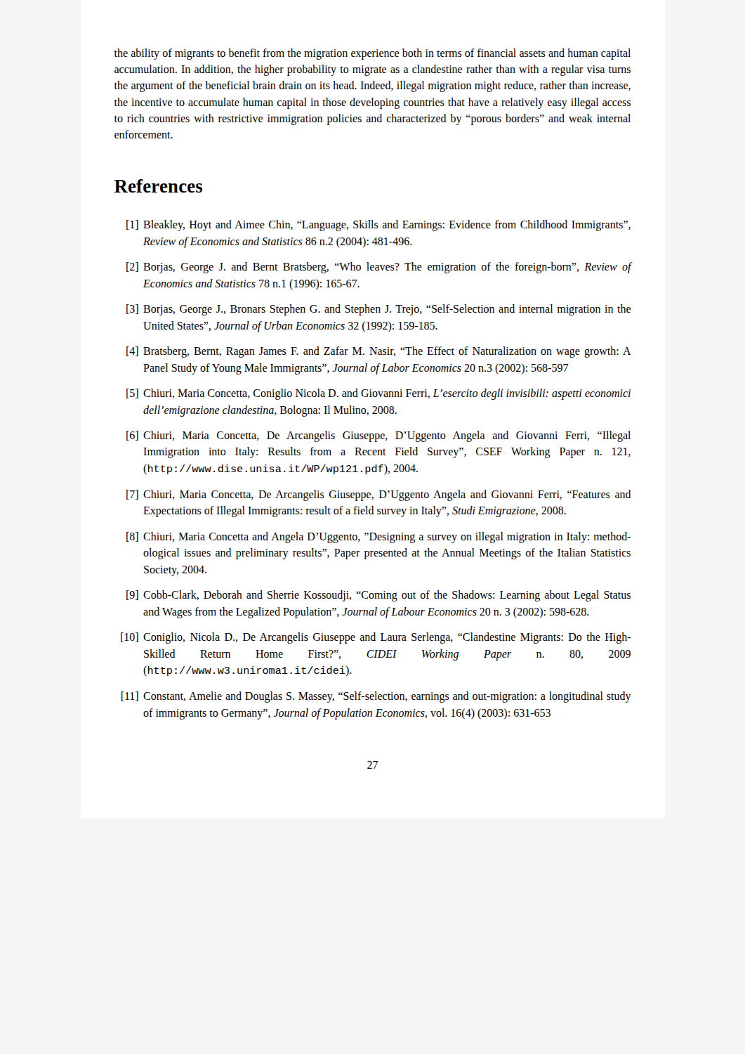the ability of migrants to benefit from the migration experience both in terms of financial assets and human capital accumulation. In addition, the higher probability to migrate as a clandestine rather than with a regular visa turns the argument of the beneficial brain drain on its head. Indeed, illegal migration might reduce, rather than increase, the incentive to accumulate human capital in those developing countries that have a relatively easy illegal access to rich countries with restrictive immigration policies and characterized by “porous borders” and weak internal enforcement.
References
Bleakley, Hoyt and Aimee Chin, “Language, Skills and Earnings: Evidence from Childhood Immigrants”, Review of Economics and Statistics 86 n.2 (2004): 481-496.
Borjas, George J. and Bernt Bratsberg, “Who leaves? The emigration of the foreign-born”, Review of Economics and Statistics 78 n.1 (1996): 165-67.
Borjas, George J., Bronars Stephen G. and Stephen J. Trejo, “Self-Selection and internal migration in the United States”, Journal of Urban Economics 32 (1992): 159-185.
Bratsberg, Bernt, Ragan James F. and Zafar M. Nasir, “The Effect of Naturalization on wage growth: A Panel Study of Young Male Immigrants”, Journal of Labor Economics 20 n.3 (2002): 568-597
Chiuri, Maria Concetta, Coniglio Nicola D. and Giovanni Ferri, L’esercito degli invisibili: aspetti economici dell’emigrazione clandestina, Bologna: Il Mulino, 2008.
Chiuri, Maria Concetta, De Arcangelis Giuseppe, D’Uggento Angela and Giovanni Ferri, “Illegal Immigration into Italy: Results from a Recent Field Survey”, CSEF Working Paper n. 121, (http://www.dise.unisa.it/WP/wp121.pdf), 2004.
Chiuri, Maria Concetta, De Arcangelis Giuseppe, D’Uggento Angela and Giovanni Ferri, “Features and Expectations of Illegal Immigrants: result of a field survey in Italy”, Studi Emigrazione, 2008.
Chiuri, Maria Concetta and Angela D’Uggento, ”Designing a survey on illegal migration in Italy: methodological issues and preliminary results”, Paper presented at the Annual Meetings of the Italian Statistics Society, 2004.
Cobb-Clark, Deborah and Sherrie Kossoudji, “Coming out of the Shadows: Learning about Legal Status and Wages from the Legalized Population”, Journal of Labour Economics 20 n. 3 (2002): 598-628.
Coniglio, Nicola D., De Arcangelis Giuseppe and Laura Serlenga, “Clandestine Migrants: Do the High-Skilled Return Home First?”, CIDEI Working Paper n. 80, 2009 (http://www.w3.uniroma1.it/cidei).
Constant, Amelie and Douglas S. Massey, “Self-selection, earnings and out-migration: a longitudinal study of immigrants to Germany”, Journal of Population Economics, vol. 16(4) (2003): 631-653
27